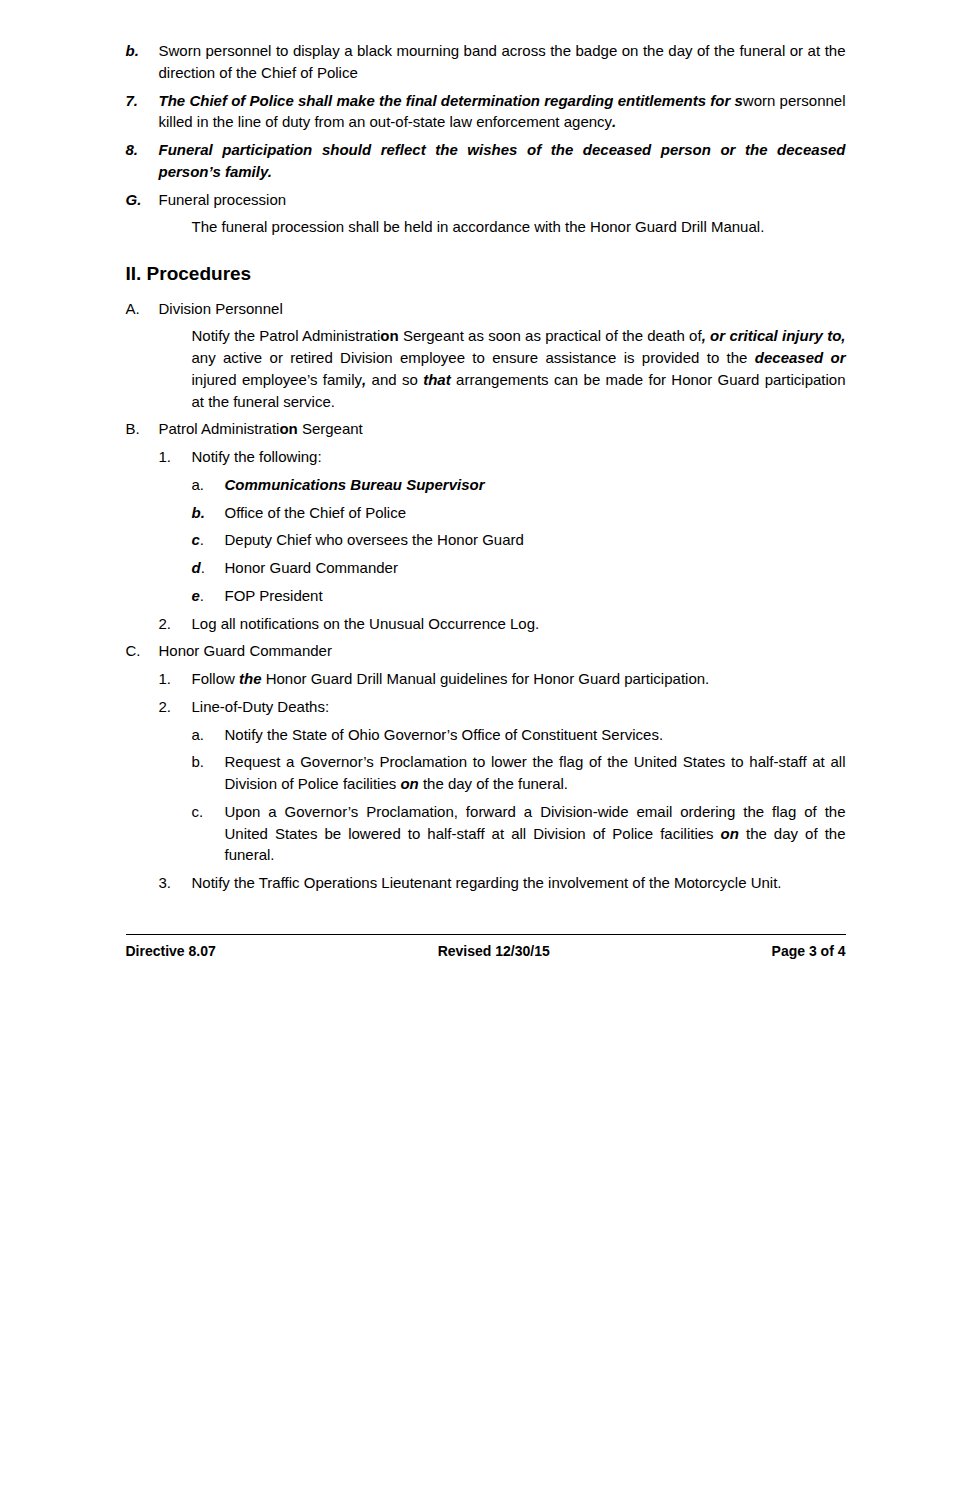b. Sworn personnel to display a black mourning band across the badge on the day of the funeral or at the direction of the Chief of Police
7. The Chief of Police shall make the final determination regarding entitlements for sworn personnel killed in the line of duty from an out-of-state law enforcement agency.
8. Funeral participation should reflect the wishes of the deceased person or the deceased person’s family.
G. Funeral procession
The funeral procession shall be held in accordance with the Honor Guard Drill Manual.
II. Procedures
A. Division Personnel
Notify the Patrol Administration Sergeant as soon as practical of the death of, or critical injury to, any active or retired Division employee to ensure assistance is provided to the deceased or injured employee’s family, and so that arrangements can be made for Honor Guard participation at the funeral service.
B. Patrol Administration Sergeant
1. Notify the following:
a. Communications Bureau Supervisor
b. Office of the Chief of Police
c. Deputy Chief who oversees the Honor Guard
d. Honor Guard Commander
e. FOP President
2. Log all notifications on the Unusual Occurrence Log.
C. Honor Guard Commander
1. Follow the Honor Guard Drill Manual guidelines for Honor Guard participation.
2. Line-of-Duty Deaths:
a. Notify the State of Ohio Governor’s Office of Constituent Services.
b. Request a Governor’s Proclamation to lower the flag of the United States to half-staff at all Division of Police facilities on the day of the funeral.
c. Upon a Governor’s Proclamation, forward a Division-wide email ordering the flag of the United States be lowered to half-staff at all Division of Police facilities on the day of the funeral.
3. Notify the Traffic Operations Lieutenant regarding the involvement of the Motorcycle Unit.
Directive 8.07 Revised 12/30/15 Page 3 of 4